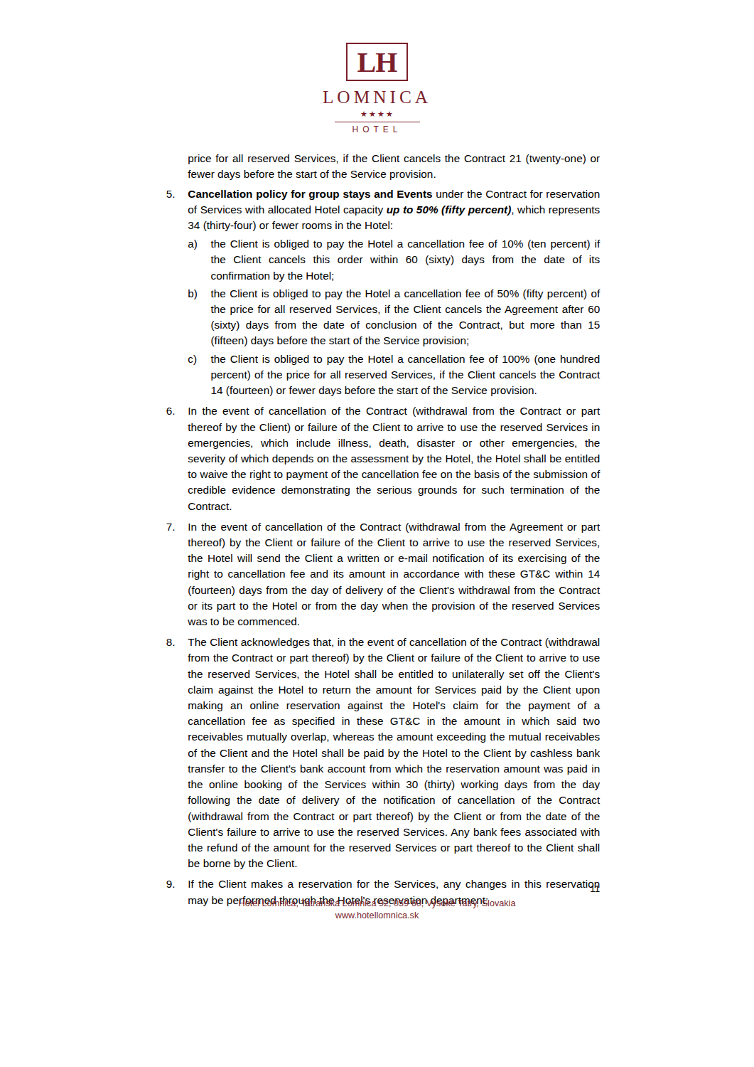LH
LOMNICA
★★★★
HOTEL
price for all reserved Services, if the Client cancels the Contract 21 (twenty-one) or fewer days before the start of the Service provision.
5. Cancellation policy for group stays and Events under the Contract for reservation of Services with allocated Hotel capacity up to 50% (fifty percent), which represents 34 (thirty-four) or fewer rooms in the Hotel:
a) the Client is obliged to pay the Hotel a cancellation fee of 10% (ten percent) if the Client cancels this order within 60 (sixty) days from the date of its confirmation by the Hotel;
b) the Client is obliged to pay the Hotel a cancellation fee of 50% (fifty percent) of the price for all reserved Services, if the Client cancels the Agreement after 60 (sixty) days from the date of conclusion of the Contract, but more than 15 (fifteen) days before the start of the Service provision;
c) the Client is obliged to pay the Hotel a cancellation fee of 100% (one hundred percent) of the price for all reserved Services, if the Client cancels the Contract 14 (fourteen) or fewer days before the start of the Service provision.
6. In the event of cancellation of the Contract (withdrawal from the Contract or part thereof by the Client) or failure of the Client to arrive to use the reserved Services in emergencies, which include illness, death, disaster or other emergencies, the severity of which depends on the assessment by the Hotel, the Hotel shall be entitled to waive the right to payment of the cancellation fee on the basis of the submission of credible evidence demonstrating the serious grounds for such termination of the Contract.
7. In the event of cancellation of the Contract (withdrawal from the Agreement or part thereof) by the Client or failure of the Client to arrive to use the reserved Services, the Hotel will send the Client a written or e-mail notification of its exercising of the right to cancellation fee and its amount in accordance with these GT&C within 14 (fourteen) days from the day of delivery of the Client's withdrawal from the Contract or its part to the Hotel or from the day when the provision of the reserved Services was to be commenced.
8. The Client acknowledges that, in the event of cancellation of the Contract (withdrawal from the Contract or part thereof) by the Client or failure of the Client to arrive to use the reserved Services, the Hotel shall be entitled to unilaterally set off the Client's claim against the Hotel to return the amount for Services paid by the Client upon making an online reservation against the Hotel's claim for the payment of a cancellation fee as specified in these GT&C in the amount in which said two receivables mutually overlap, whereas the amount exceeding the mutual receivables of the Client and the Hotel shall be paid by the Hotel to the Client by cashless bank transfer to the Client's bank account from which the reservation amount was paid in the online booking of the Services within 30 (thirty) working days from the day following the date of delivery of the notification of cancellation of the Contract (withdrawal from the Contract or part thereof) by the Client or from the date of the Client's failure to arrive to use the reserved Services. Any bank fees associated with the refund of the amount for the reserved Services or part thereof to the Client shall be borne by the Client.
9. If the Client makes a reservation for the Services, any changes in this reservation may be performed through the Hotel's reservation department:
11
Hotel Lomnica, Tatranská Lomnica 92, 059 60, Vysoké Tatry, Slovakia
www.hotellomnica.sk